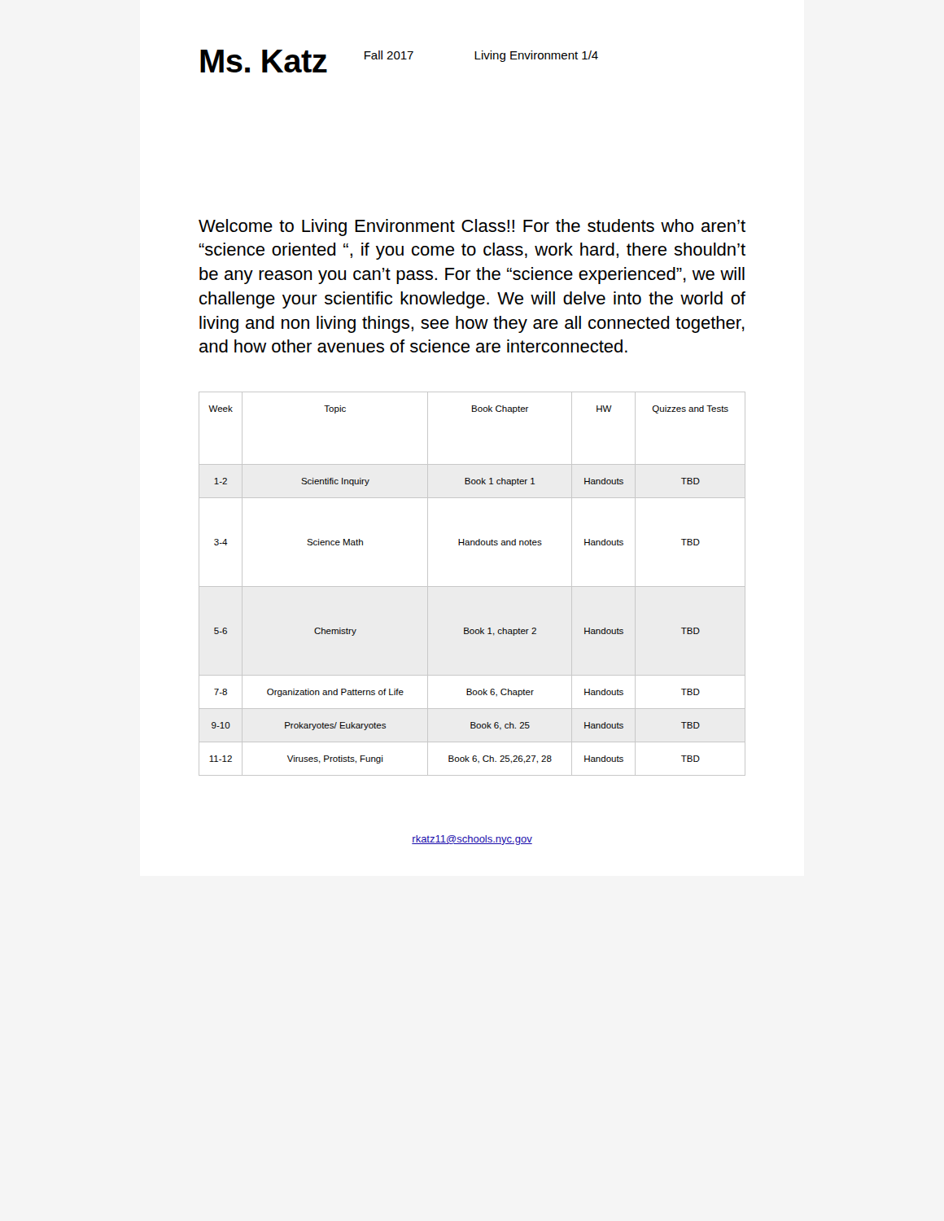Ms. Katz
Fall 2017 Living Environment 1/4
Welcome to Living Environment Class!! For the students who aren’t “science oriented “, if you come to class, work hard, there shouldn’t be any reason you can’t pass. For the “science experienced”, we will challenge your scientific knowledge. We will delve into the world of living and non living things, see how they are all connected together, and how other avenues of science are interconnected.
| Week | Topic | Book Chapter | HW | Quizzes and Tests |
| --- | --- | --- | --- | --- |
| 1-2 | Scientific Inquiry | Book 1 chapter 1 | Handouts | TBD |
| 3-4 | Science Math | Handouts and notes | Handouts | TBD |
| 5-6 | Chemistry | Book 1, chapter 2 | Handouts | TBD |
| 7-8 | Organization and Patterns of Life | Book 6, Chapter | Handouts | TBD |
| 9-10 | Prokaryotes/ Eukaryotes | Book 6, ch. 25 | Handouts | TBD |
| 11-12 | Viruses, Protists, Fungi | Book 6, Ch. 25,26,27, 28 | Handouts | TBD |
rkatz11@schools.nyc.gov